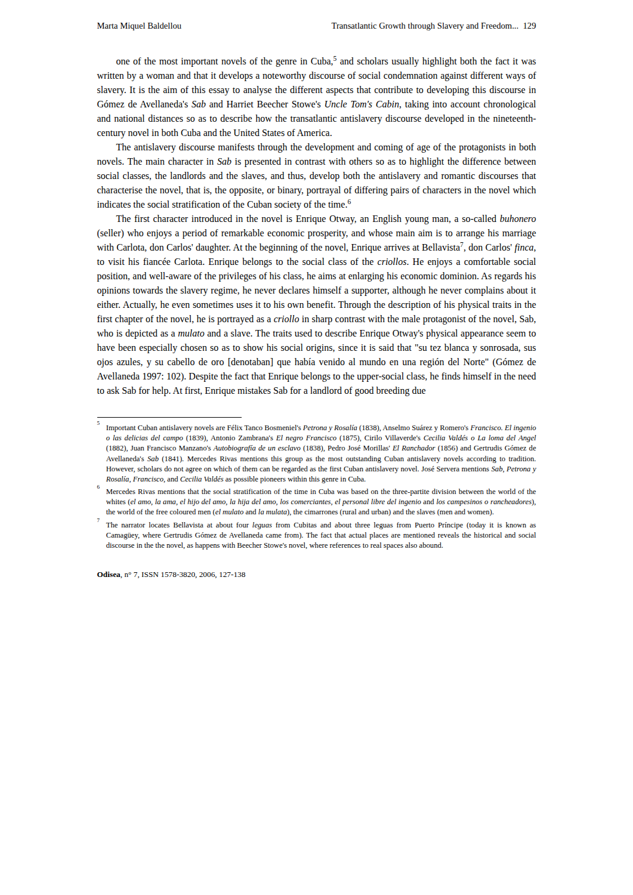Marta Miquel Baldellou Transatlantic Growth through Slavery and Freedom... 129
one of the most important novels of the genre in Cuba,5 and scholars usually highlight both the fact it was written by a woman and that it develops a noteworthy discourse of social condemnation against different ways of slavery. It is the aim of this essay to analyse the different aspects that contribute to developing this discourse in Gómez de Avellaneda's Sab and Harriet Beecher Stowe's Uncle Tom's Cabin, taking into account chronological and national distances so as to describe how the transatlantic antislavery discourse developed in the nineteenth-century novel in both Cuba and the United States of America.
The antislavery discourse manifests through the development and coming of age of the protagonists in both novels. The main character in Sab is presented in contrast with others so as to highlight the difference between social classes, the landlords and the slaves, and thus, develop both the antislavery and romantic discourses that characterise the novel, that is, the opposite, or binary, portrayal of differing pairs of characters in the novel which indicates the social stratification of the Cuban society of the time.6
The first character introduced in the novel is Enrique Otway, an English young man, a so-called buhonero (seller) who enjoys a period of remarkable economic prosperity, and whose main aim is to arrange his marriage with Carlota, don Carlos' daughter. At the beginning of the novel, Enrique arrives at Bellavista7, don Carlos' finca, to visit his fiancée Carlota. Enrique belongs to the social class of the criollos. He enjoys a comfortable social position, and well-aware of the privileges of his class, he aims at enlarging his economic dominion. As regards his opinions towards the slavery regime, he never declares himself a supporter, although he never complains about it either. Actually, he even sometimes uses it to his own benefit. Through the description of his physical traits in the first chapter of the novel, he is portrayed as a criollo in sharp contrast with the male protagonist of the novel, Sab, who is depicted as a mulato and a slave. The traits used to describe Enrique Otway's physical appearance seem to have been especially chosen so as to show his social origins, since it is said that "su tez blanca y sonrosada, sus ojos azules, y su cabello de oro [denotaban] que había venido al mundo en una región del Norte" (Gómez de Avellaneda 1997: 102). Despite the fact that Enrique belongs to the upper-social class, he finds himself in the need to ask Sab for help. At first, Enrique mistakes Sab for a landlord of good breeding due
5 Important Cuban antislavery novels are Félix Tanco Bosmeniel's Petrona y Rosalía (1838), Anselmo Suárez y Romero's Francisco. El ingenio o las delicias del campo (1839), Antonio Zambrana's El negro Francisco (1875), Cirilo Villaverde's Cecilia Valdés o La loma del Angel (1882), Juan Francisco Manzano's Autobiografía de un esclavo (1838), Pedro José Morillas' El Ranchador (1856) and Gertrudis Gómez de Avellaneda's Sab (1841). Mercedes Rivas mentions this group as the most outstanding Cuban antislavery novels according to tradition. However, scholars do not agree on which of them can be regarded as the first Cuban antislavery novel. José Servera mentions Sab, Petrona y Rosalía, Francisco, and Cecilia Valdés as possible pioneers within this genre in Cuba.
6 Mercedes Rivas mentions that the social stratification of the time in Cuba was based on the three-partite division between the world of the whites (el amo, la ama, el hijo del amo, la hija del amo, los comerciantes, el personal libre del ingenio and los campesinos o rancheadores), the world of the free coloured men (el mulato and la mulata), the cimarrones (rural and urban) and the slaves (men and women).
7 The narrator locates Bellavista at about four leguas from Cubitas and about three leguas from Puerto Príncipe (today it is known as Camagüey, where Gertrudis Gómez de Avellaneda came from). The fact that actual places are mentioned reveals the historical and social discourse in the the novel, as happens with Beecher Stowe's novel, where references to real spaces also abound.
Odisea, n° 7, ISSN 1578-3820, 2006, 127-138